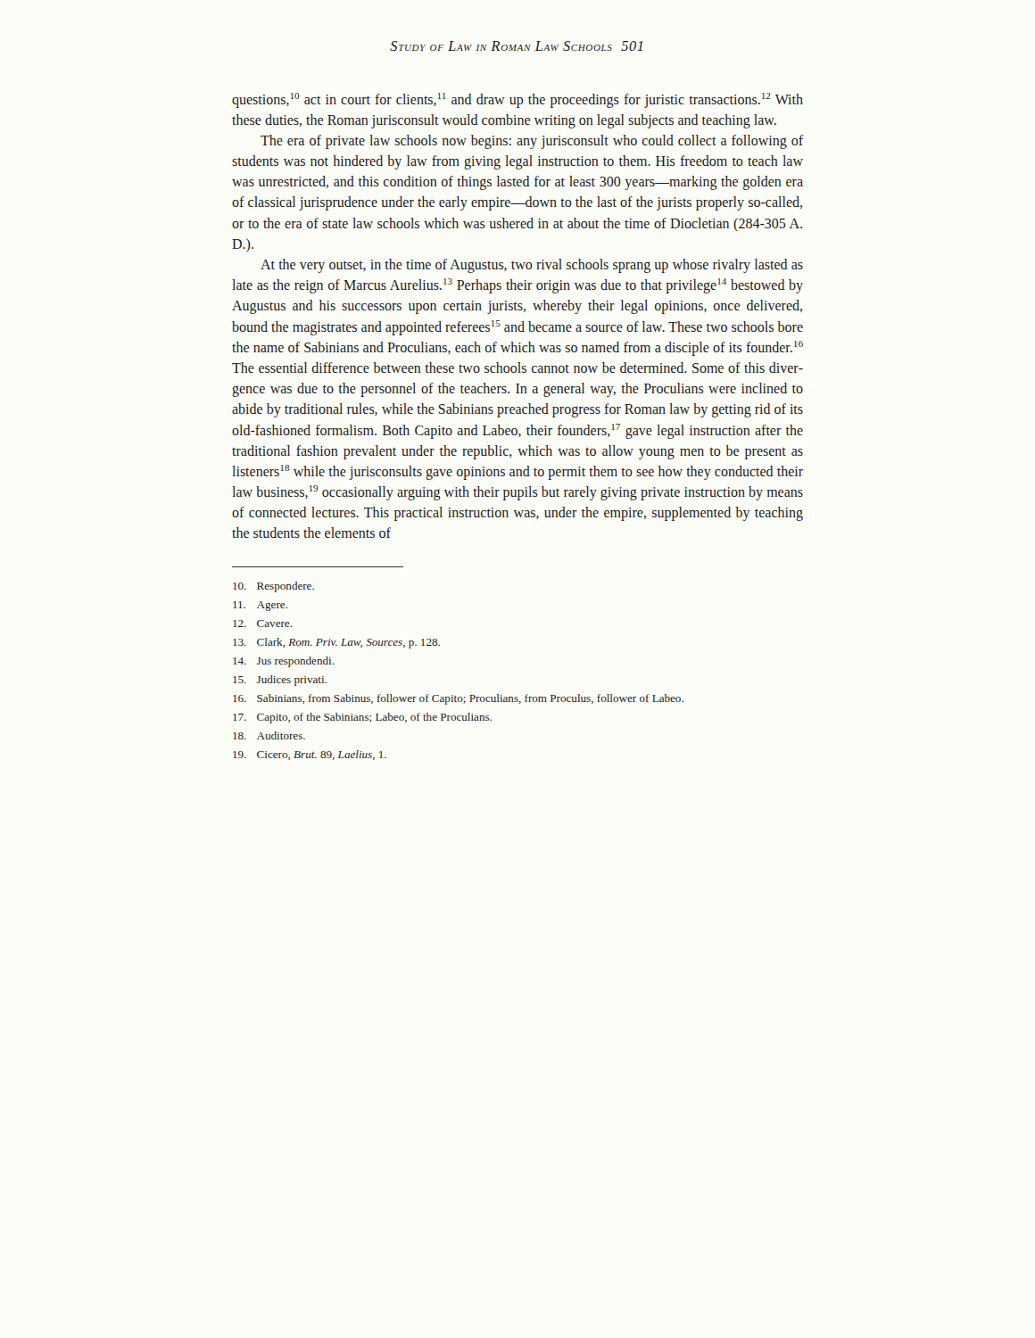Study of Law in Roman Law Schools501
questions,10 act in court for clients,11 and draw up the proceedings for juristic transactions.12 With these duties, the Roman jurisconsult would combine writing on legal subjects and teaching law.
The era of private law schools now begins: any jurisconsult who could collect a following of students was not hindered by law from giving legal instruction to them. His freedom to teach law was unrestricted, and this condition of things lasted for at least 300 years—marking the golden era of classical jurisprudence under the early empire—down to the last of the jurists properly so-called, or to the era of state law schools which was ushered in at about the time of Diocletian (284-305 A. D.).
At the very outset, in the time of Augustus, two rival schools sprang up whose rivalry lasted as late as the reign of Marcus Aurelius.13 Perhaps their origin was due to that privilege14 bestowed by Augustus and his successors upon certain jurists, whereby their legal opinions, once delivered, bound the magistrates and appointed referees15 and became a source of law. These two schools bore the name of Sabinians and Proculians, each of which was so named from a disciple of its founder.16 The essential difference between these two schools cannot now be determined. Some of this divergence was due to the personnel of the teachers. In a general way, the Proculians were inclined to abide by traditional rules, while the Sabinians preached progress for Roman law by getting rid of its old-fashioned formalism. Both Capito and Labeo, their founders,17 gave legal instruction after the traditional fashion prevalent under the republic, which was to allow young men to be present as listeners18 while the jurisconsults gave opinions and to permit them to see how they conducted their law business,19 occasionally arguing with their pupils but rarely giving private instruction by means of connected lectures. This practical instruction was, under the empire, supplemented by teaching the students the elements of
10. Respondere.
11. Agere.
12. Cavere.
13. Clark, Rom. Priv. Law, Sources, p. 128.
14. Jus respondendi.
15. Judices privati.
16. Sabinians, from Sabinus, follower of Capito; Proculians, from Proculus, follower of Labeo.
17. Capito, of the Sabinians; Labeo, of the Proculians.
18. Auditores.
19. Cicero, Brut. 89, Laelius, 1.